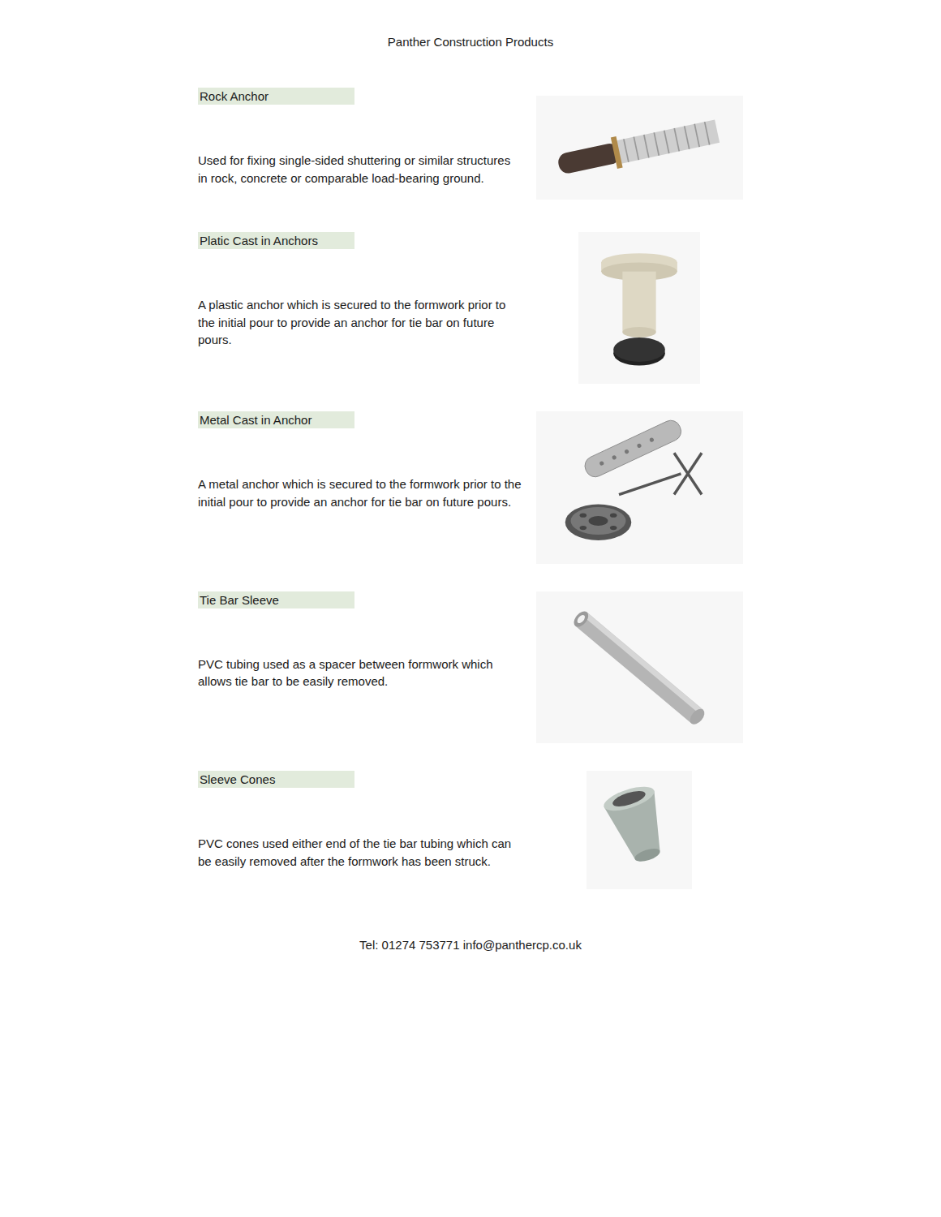Panther Construction Products
Rock Anchor
Used for fixing single-sided shuttering or similar structures in rock, concrete or comparable load-bearing ground.
Platic Cast in Anchors
A plastic anchor which is secured to the formwork prior to the initial pour to provide an anchor for tie bar on future pours.
Metal Cast in Anchor
A metal anchor which is secured to the formwork prior to the initial pour to provide an anchor for tie bar on future pours.
Tie Bar Sleeve
PVC tubing used as a spacer between formwork which allows tie bar to be easily removed.
Sleeve Cones
PVC cones used either end of the tie bar tubing which can be easily removed after the formwork has been struck.
Tel: 01274 753771 info@panthercp.co.uk